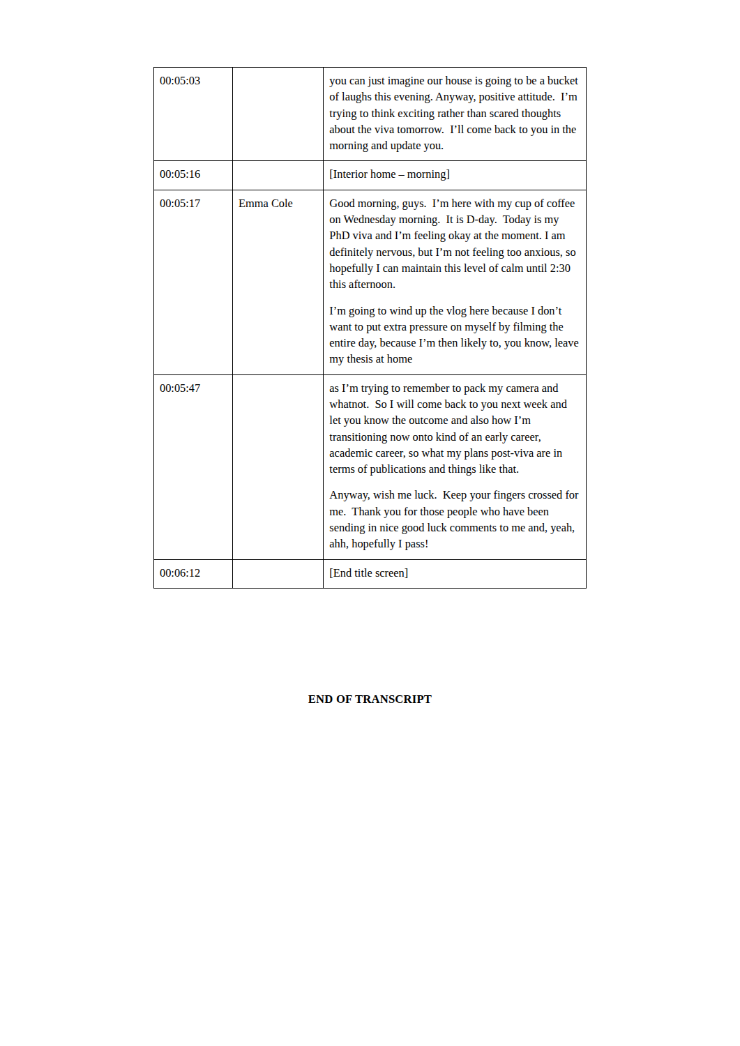| 00:05:03 | | you can just imagine our house is going to be a bucket of laughs this evening. Anyway, positive attitude. I’m trying to think exciting rather than scared thoughts about the viva tomorrow. I’ll come back to you in the morning and update you. |
| 00:05:16 | | [Interior home – morning] |
| 00:05:17 | Emma Cole | Good morning, guys. I’m here with my cup of coffee on Wednesday morning. It is D-day. Today is my PhD viva and I’m feeling okay at the moment. I am definitely nervous, but I’m not feeling too anxious, so hopefully I can maintain this level of calm until 2:30 this afternoon. I’m going to wind up the vlog here because I don’t want to put extra pressure on myself by filming the entire day, because I’m then likely to, you know, leave my thesis at home |
| 00:05:47 | | as I’m trying to remember to pack my camera and whatnot. So I will come back to you next week and let you know the outcome and also how I’m transitioning now onto kind of an early career, academic career, so what my plans post-viva are in terms of publications and things like that. Anyway, wish me luck. Keep your fingers crossed for me. Thank you for those people who have been sending in nice good luck comments to me and, yeah, ahh, hopefully I pass! |
| 00:06:12 | | [End title screen] |
END OF TRANSCRIPT